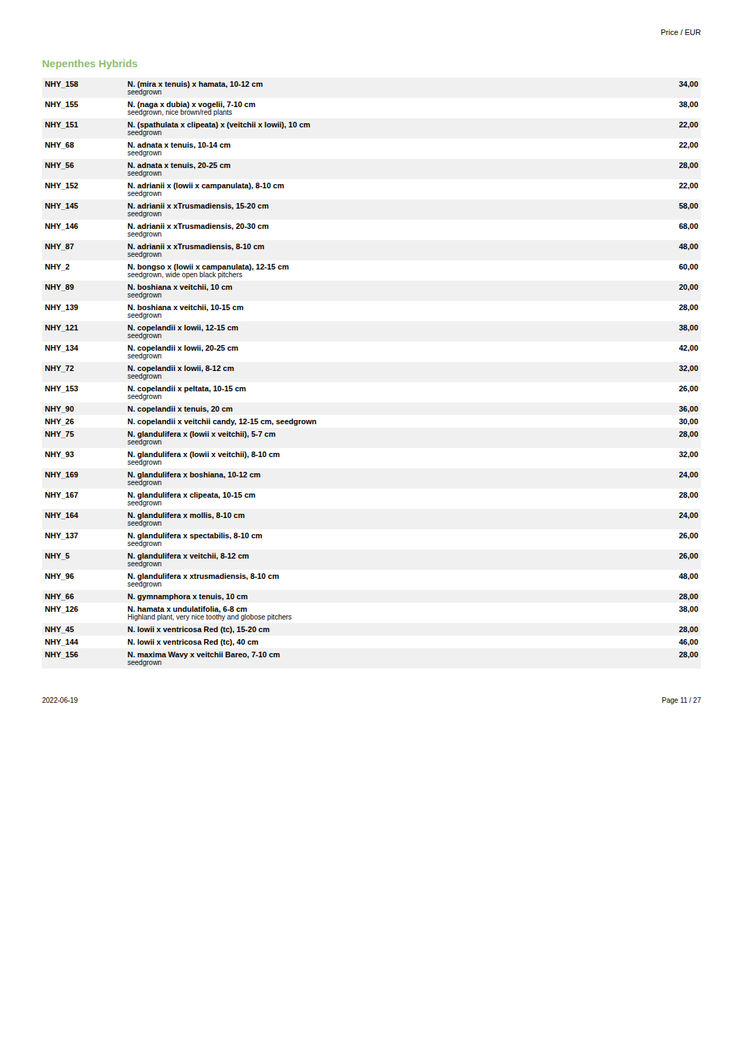Price / EUR
Nepenthes Hybrids
| NHY_158 | N. (mira x tenuis) x hamata, 10-12 cm seedgrown | 34,00 |
| NHY_155 | N. (naga x dubia) x vogelii, 7-10 cm seedgrown, nice brown/red plants | 38,00 |
| NHY_151 | N. (spathulata x clipeata) x (veitchii x lowii), 10 cm seedgrown | 22,00 |
| NHY_68 | N. adnata x tenuis, 10-14 cm seedgrown | 22,00 |
| NHY_56 | N. adnata x tenuis, 20-25 cm seedgrown | 28,00 |
| NHY_152 | N. adrianii x (lowii x campanulata), 8-10 cm seedgrown | 22,00 |
| NHY_145 | N. adrianii x xTrusmadiensis, 15-20 cm seedgrown | 58,00 |
| NHY_146 | N. adrianii x xTrusmadiensis, 20-30 cm seedgrown | 68,00 |
| NHY_87 | N. adrianii x xTrusmadiensis, 8-10 cm seedgrown | 48,00 |
| NHY_2 | N. bongso x (lowii x campanulata), 12-15 cm seedgrown, wide open black pitchers | 60,00 |
| NHY_89 | N. boshiana x veitchii, 10 cm seedgrown | 20,00 |
| NHY_139 | N. boshiana x veitchii, 10-15 cm seedgrown | 28,00 |
| NHY_121 | N. copelandii x lowii, 12-15 cm seedgrown | 38,00 |
| NHY_134 | N. copelandii x lowii, 20-25 cm seedgrown | 42,00 |
| NHY_72 | N. copelandii x lowii, 8-12 cm seedgrown | 32,00 |
| NHY_153 | N. copelandii x peltata, 10-15 cm seedgrown | 26,00 |
| NHY_90 | N. copelandii x tenuis, 20 cm | 36,00 |
| NHY_26 | N. copelandii x veitchii candy, 12-15 cm, seedgrown | 30,00 |
| NHY_75 | N. glandulifera x (lowii x veitchii), 5-7 cm seedgrown | 28,00 |
| NHY_93 | N. glandulifera x (lowii x veitchii), 8-10 cm seedgrown | 32,00 |
| NHY_169 | N. glandulifera x boshiana, 10-12 cm seedgrown | 24,00 |
| NHY_167 | N. glandulifera x clipeata, 10-15 cm seedgrown | 28,00 |
| NHY_164 | N. glandulifera x mollis, 8-10 cm seedgrown | 24,00 |
| NHY_137 | N. glandulifera x spectabilis, 8-10 cm seedgrown | 26,00 |
| NHY_5 | N. glandulifera x veitchii, 8-12 cm seedgrown | 26,00 |
| NHY_96 | N. glandulifera x xtrusmadiensis, 8-10 cm seedgrown | 48,00 |
| NHY_66 | N. gymnamphora x tenuis, 10 cm | 28,00 |
| NHY_126 | N. hamata x undulatifolia, 6-8 cm Highland plant, very nice toothy and globose pitchers | 38,00 |
| NHY_45 | N. lowii x ventricosa Red (tc), 15-20 cm | 28,00 |
| NHY_144 | N. lowii x ventricosa Red (tc), 40 cm | 46,00 |
| NHY_156 | N. maxima Wavy x veitchii Bareo, 7-10 cm seedgrown | 28,00 |
2022-06-19 Page 11 / 27